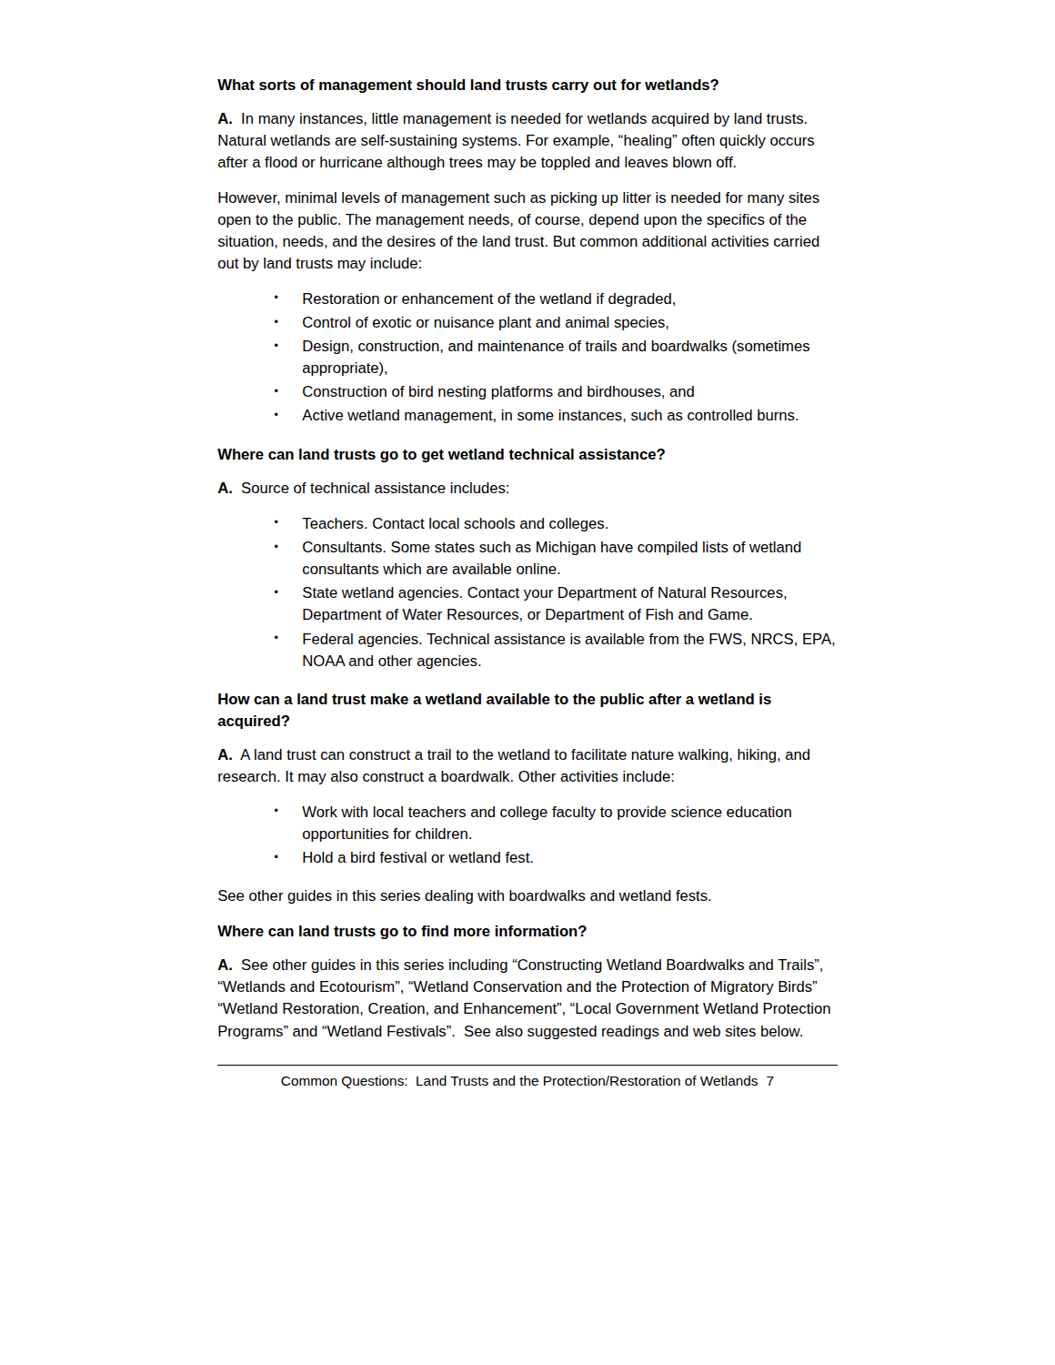What sorts of management should land trusts carry out for wetlands?
A. In many instances, little management is needed for wetlands acquired by land trusts. Natural wetlands are self-sustaining systems. For example, “healing” often quickly occurs after a flood or hurricane although trees may be toppled and leaves blown off.
However, minimal levels of management such as picking up litter is needed for many sites open to the public. The management needs, of course, depend upon the specifics of the situation, needs, and the desires of the land trust. But common additional activities carried out by land trusts may include:
Restoration or enhancement of the wetland if degraded,
Control of exotic or nuisance plant and animal species,
Design, construction, and maintenance of trails and boardwalks (sometimes appropriate),
Construction of bird nesting platforms and birdhouses, and
Active wetland management, in some instances, such as controlled burns.
Where can land trusts go to get wetland technical assistance?
A. Source of technical assistance includes:
Teachers. Contact local schools and colleges.
Consultants. Some states such as Michigan have compiled lists of wetland consultants which are available online.
State wetland agencies. Contact your Department of Natural Resources, Department of Water Resources, or Department of Fish and Game.
Federal agencies. Technical assistance is available from the FWS, NRCS, EPA, NOAA and other agencies.
How can a land trust make a wetland available to the public after a wetland is acquired?
A. A land trust can construct a trail to the wetland to facilitate nature walking, hiking, and research. It may also construct a boardwalk. Other activities include:
Work with local teachers and college faculty to provide science education opportunities for children.
Hold a bird festival or wetland fest.
See other guides in this series dealing with boardwalks and wetland fests.
Where can land trusts go to find more information?
A. See other guides in this series including “Constructing Wetland Boardwalks and Trails”, “Wetlands and Ecotourism”, “Wetland Conservation and the Protection of Migratory Birds” “Wetland Restoration, Creation, and Enhancement”, “Local Government Wetland Protection Programs” and “Wetland Festivals”. See also suggested readings and web sites below.
Common Questions: Land Trusts and the Protection/Restoration of Wetlands7